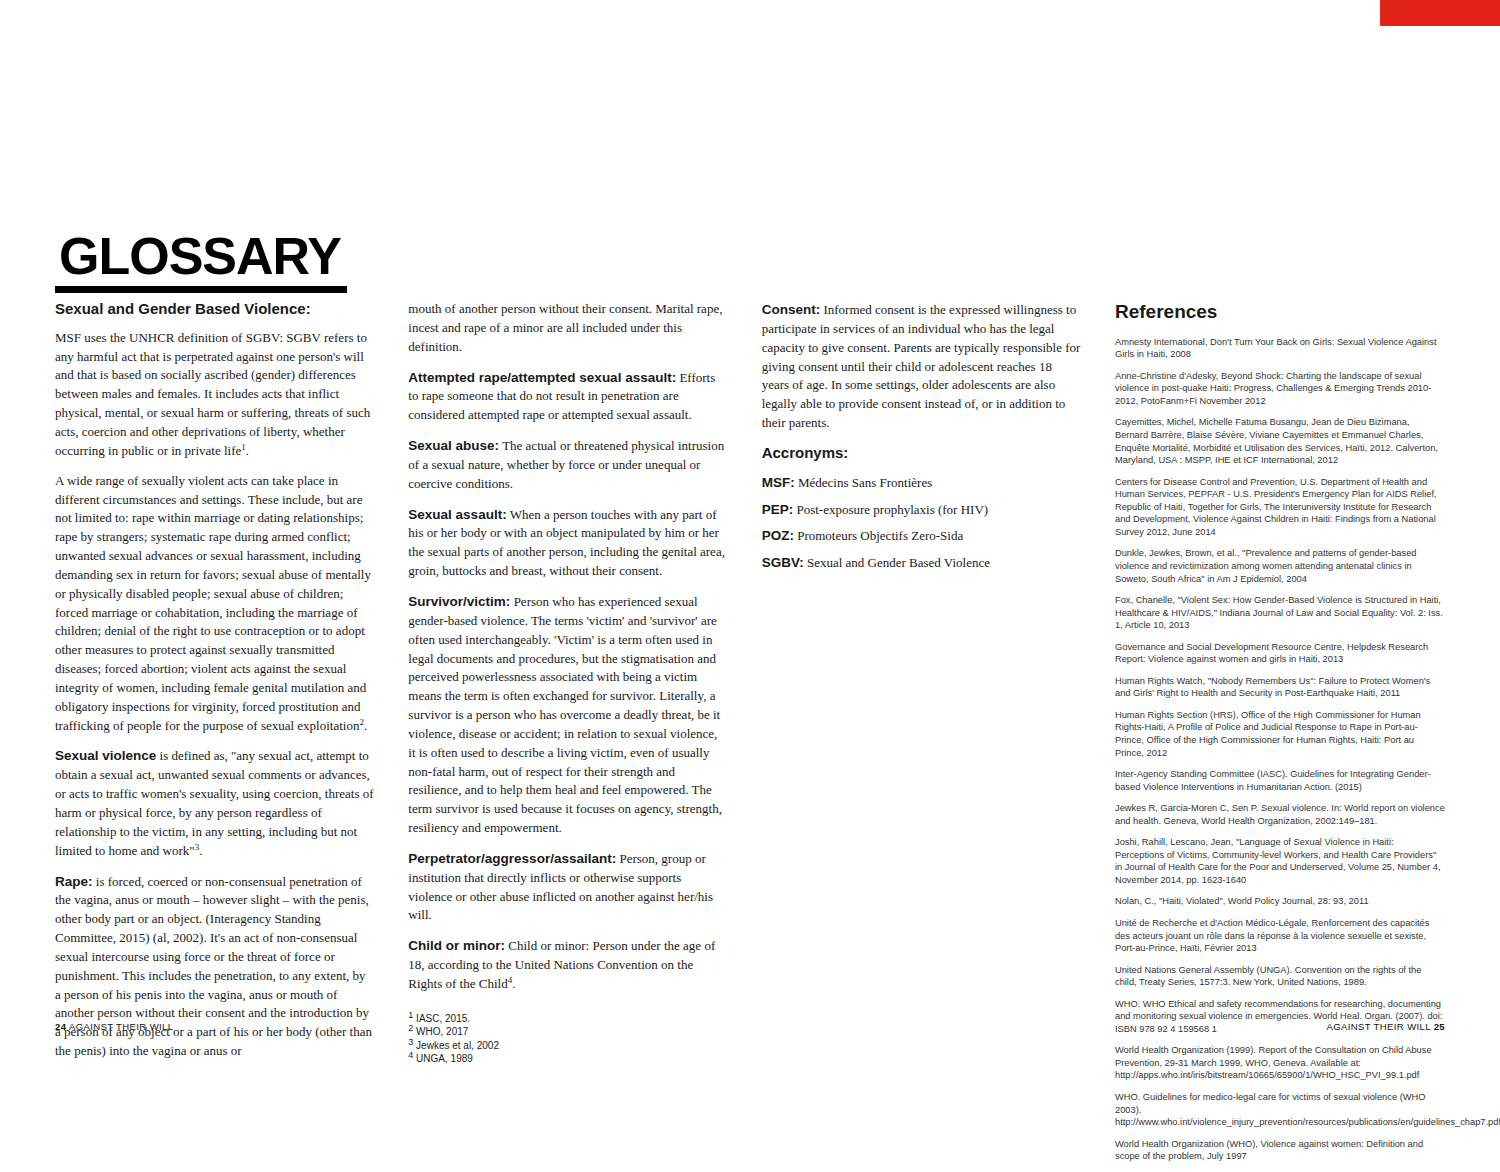GLOSSARY
Sexual and Gender Based Violence:
MSF uses the UNHCR definition of SGBV: SGBV refers to any harmful act that is perpetrated against one person's will and that is based on socially ascribed (gender) differences between males and females. It includes acts that inflict physical, mental, or sexual harm or suffering, threats of such acts, coercion and other deprivations of liberty, whether occurring in public or in private life1.
A wide range of sexually violent acts can take place in different circumstances and settings. These include, but are not limited to: rape within marriage or dating relationships; rape by strangers; systematic rape during armed conflict; unwanted sexual advances or sexual harassment, including demanding sex in return for favors; sexual abuse of mentally or physically disabled people; sexual abuse of children; forced marriage or cohabitation, including the marriage of children; denial of the right to use contraception or to adopt other measures to protect against sexually transmitted diseases; forced abortion; violent acts against the sexual integrity of women, including female genital mutilation and obligatory inspections for virginity, forced prostitution and trafficking of people for the purpose of sexual exploitation2.
Sexual violence is defined as, "any sexual act, attempt to obtain a sexual act, unwanted sexual comments or advances, or acts to traffic women's sexuality, using coercion, threats of harm or physical force, by any person regardless of relationship to the victim, in any setting, including but not limited to home and work"3.
Rape: is forced, coerced or non-consensual penetration of the vagina, anus or mouth – however slight – with the penis, other body part or an object. (Interagency Standing Committee, 2015) (al, 2002). It's an act of non-consensual sexual intercourse using force or the threat of force or punishment. This includes the penetration, to any extent, by a person of his penis into the vagina, anus or mouth of another person without their consent and the introduction by a person of any object or a part of his or her body (other than the penis) into the vagina or anus or
mouth of another person without their consent. Marital rape, incest and rape of a minor are all included under this definition.
Attempted rape/attempted sexual assault: Efforts to rape someone that do not result in penetration are considered attempted rape or attempted sexual assault.
Sexual abuse: The actual or threatened physical intrusion of a sexual nature, whether by force or under unequal or coercive conditions.
Sexual assault: When a person touches with any part of his or her body or with an object manipulated by him or her the sexual parts of another person, including the genital area, groin, buttocks and breast, without their consent.
Survivor/victim: Person who has experienced sexual gender-based violence. The terms 'victim' and 'survivor' are often used interchangeably. 'Victim' is a term often used in legal documents and procedures, but the stigmatisation and perceived powerlessness associated with being a victim means the term is often exchanged for survivor. Literally, a survivor is a person who has overcome a deadly threat, be it violence, disease or accident; in relation to sexual violence, it is often used to describe a living victim, even of usually non-fatal harm, out of respect for their strength and resilience, and to help them heal and feel empowered. The term survivor is used because it focuses on agency, strength, resiliency and empowerment.
Perpetrator/aggressor/assailant: Person, group or institution that directly inflicts or otherwise supports violence or other abuse inflicted on another against her/his will.
Child or minor: Child or minor: Person under the age of 18, according to the United Nations Convention on the Rights of the Child4.
1 IASC, 2015.
2 WHO, 2017
3 Jewkes et al, 2002
4 UNGA, 1989
Consent: Informed consent is the expressed willingness to participate in services of an individual who has the legal capacity to give consent. Parents are typically responsible for giving consent until their child or adolescent reaches 18 years of age. In some settings, older adolescents are also legally able to provide consent instead of, or in addition to their parents.
Accronyms:
MSF: Médecins Sans Frontières
PEP: Post-exposure prophylaxis (for HIV)
POZ: Promoteurs Objectifs Zero-Sida
SGBV: Sexual and Gender Based Violence
References
Amnesty International, Don't Turn Your Back on Girls: Sexual Violence Against Girls in Haiti, 2008
Anne-Christine d'Adesky, Beyond Shock: Charting the landscape of sexual violence in post-quake Haiti: Progress, Challenges & Emerging Trends 2010-2012, PotoFanm+Fi November 2012
Cayemittes, Michel, Michelle Fatuma Busangu, Jean de Dieu Bizimana, Bernard Barrère, Blaise Sévère, Viviane Cayemittes et Emmanuel Charles, Enquête Mortalité, Morbidité et Utilisation des Services, Haïti, 2012. Calverton, Maryland, USA : MSPP, IHE et ICF International, 2012
Centers for Disease Control and Prevention, U.S. Department of Health and Human Services, PEPFAR - U.S. President's Emergency Plan for AIDS Relief, Republic of Haiti, Together for Girls, The Interuniversity Institute for Research and Development, Violence Against Children in Haiti: Findings from a National Survey 2012, June 2014
Dunkle, Jewkes, Brown, et al., "Prevalence and patterns of gender-based violence and revictimization among women attending antenatal clinics in Soweto, South Africa" in Am J Epidemiol, 2004
Fox, Chanelle, "Violent Sex: How Gender-Based Violence is Structured in Haiti, Healthcare & HIV/AIDS," Indiana Journal of Law and Social Equality: Vol. 2: Iss. 1, Article 10, 2013
Governance and Social Development Resource Centre, Helpdesk Research Report: Violence against women and girls in Haiti, 2013
Human Rights Watch, "Nobody Remembers Us": Failure to Protect Women's and Girls' Right to Health and Security in Post-Earthquake Haiti, 2011
Human Rights Section (HRS), Office of the High Commissioner for Human Rights-Haiti, A Profile of Police and Judicial Response to Rape in Port-au-Prince, Office of the High Commissioner for Human Rights, Haiti: Port au Prince, 2012
Inter-Agency Standing Committee (IASC). Guidelines for Integrating Gender-based Violence Interventions in Humanitarian Action. (2015)
Jewkes R, Garcia-Moren C, Sen P. Sexual violence. In: World report on violence and health. Geneva, World Health Organization, 2002:149–181.
Joshi, Rahill, Lescano, Jean, "Language of Sexual Violence in Haiti: Perceptions of Victims, Community-level Workers, and Health Care Providers" in Journal of Health Care for the Poor and Underserved, Volume 25, Number 4, November 2014, pp. 1623-1640
Nolan, C., "Haiti, Violated", World Policy Journal, 28: 93, 2011
Unité de Recherche et d'Action Médico-Légale, Renforcement des capacités des acteurs jouant un rôle dans la réponse à la violence sexuelle et sexiste, Port-au-Prince, Haïti, Février 2013
United Nations General Assembly (UNGA). Convention on the rights of the child, Treaty Series, 1577:3. New York, United Nations, 1989.
WHO. WHO Ethical and safety recommendations for researching, documenting and monitoring sexual violence in emergencies. World Heal. Organ. (2007). doi: ISBN 978 92 4 159568 1
World Health Organization (1999). Report of the Consultation on Child Abuse Prevention, 29-31 March 1999, WHO, Geneva. Available at: http://apps.who.int/iris/bitstream/10665/65900/1/WHO_HSC_PVI_99.1.pdf
WHO. Guidelines for medico-legal care for victims of sexual violence (WHO 2003). http://www.who.int/violence_injury_prevention/resources/publications/en/guidelines_chap7.pdf
World Health Organization (WHO), Violence against women: Definition and scope of the problem, July 1997
24 AGAINST THEIR WILL
AGAINST THEIR WILL 25